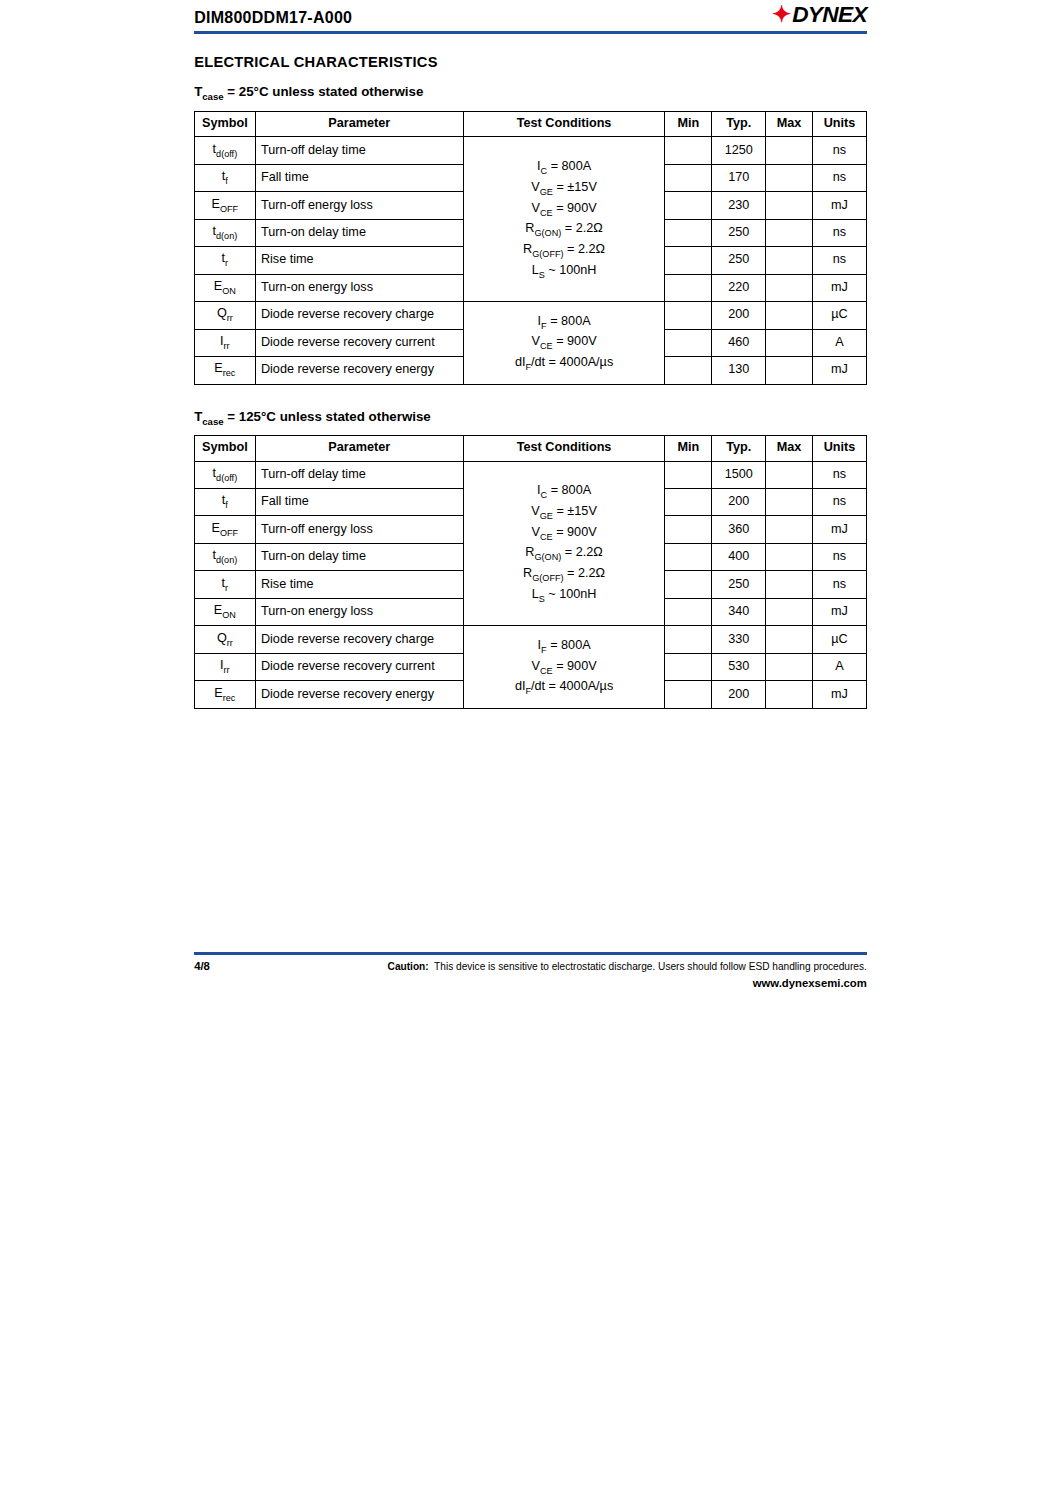DIM800DDM17-A000
✦DYNEX
ELECTRICAL CHARACTERISTICS
Tcase = 25°C unless stated otherwise
| Symbol | Parameter | Test Conditions | Min | Typ. | Max | Units |
| --- | --- | --- | --- | --- | --- | --- |
| t d(off) | Turn-off delay time | I C = 800A V GE = ±15V V CE = 900V R G(ON) = 2.2Ω R G(OFF) = 2.2Ω L S ~ 100nH | | 1250 | | ns |
| t f | Fall time | | 170 | | ns |
| E OFF | Turn-off energy loss | | 230 | | mJ |
| t d(on) | Turn-on delay time | | 250 | | ns |
| t r | Rise time | | 250 | | ns |
| E ON | Turn-on energy loss | | 220 | | mJ |
| Q rr | Diode reverse recovery charge | I F = 800A V CE = 900V dI F /dt = 4000A/µs | | 200 | | µC |
| I rr | Diode reverse recovery current | | 460 | | A |
| E rec | Diode reverse recovery energy | | 130 | | mJ |
Tcase = 125°C unless stated otherwise
| Symbol | Parameter | Test Conditions | Min | Typ. | Max | Units |
| --- | --- | --- | --- | --- | --- | --- |
| t d(off) | Turn-off delay time | I C = 800A V GE = ±15V V CE = 900V R G(ON) = 2.2Ω R G(OFF) = 2.2Ω L S ~ 100nH | | 1500 | | ns |
| t f | Fall time | | 200 | | ns |
| E OFF | Turn-off energy loss | | 360 | | mJ |
| t d(on) | Turn-on delay time | | 400 | | ns |
| t r | Rise time | | 250 | | ns |
| E ON | Turn-on energy loss | | 340 | | mJ |
| Q rr | Diode reverse recovery charge | I F = 800A V CE = 900V dI F /dt = 4000A/µs | | 330 | | µC |
| I rr | Diode reverse recovery current | | 530 | | A |
| E rec | Diode reverse recovery energy | | 200 | | mJ |
4/8
Caution: This device is sensitive to electrostatic discharge. Users should follow ESD handling procedures.
www.dynexsemi.com